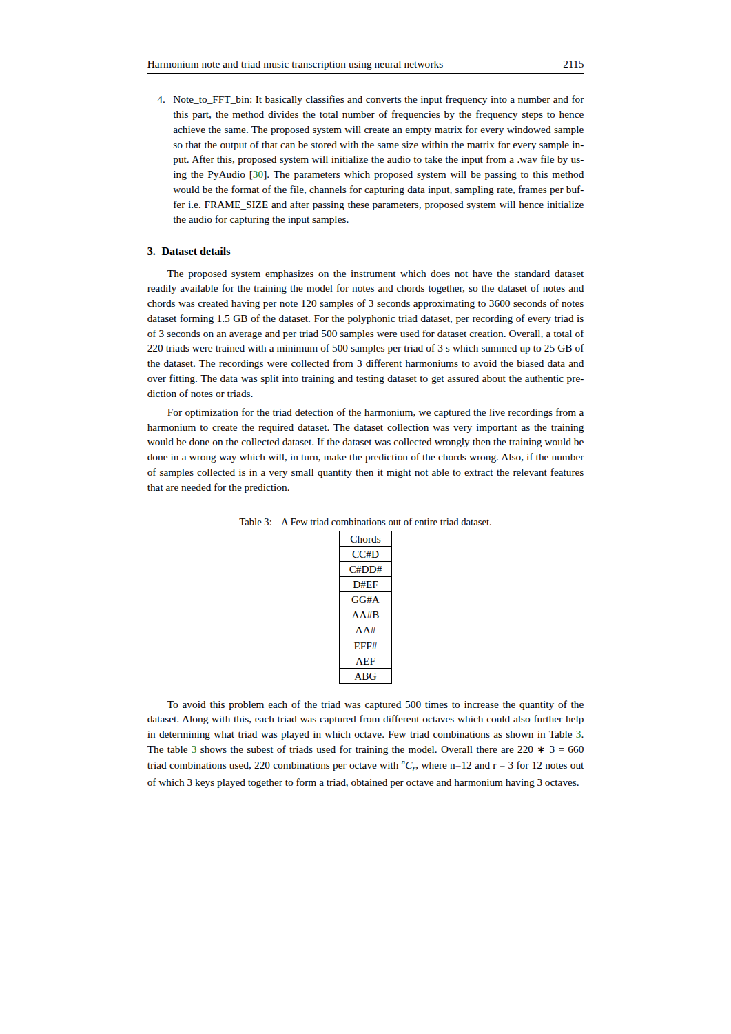Harmonium note and triad music transcription using neural networks 2115
Note_to_FFT_bin: It basically classifies and converts the input frequency into a number and for this part, the method divides the total number of frequencies by the frequency steps to hence achieve the same. The proposed system will create an empty matrix for every windowed sample so that the output of that can be stored with the same size within the matrix for every sample input. After this, proposed system will initialize the audio to take the input from a .wav file by using the PyAudio [30]. The parameters which proposed system will be passing to this method would be the format of the file, channels for capturing data input, sampling rate, frames per buffer i.e. FRAME_SIZE and after passing these parameters, proposed system will hence initialize the audio for capturing the input samples.
3. Dataset details
The proposed system emphasizes on the instrument which does not have the standard dataset readily available for the training the model for notes and chords together, so the dataset of notes and chords was created having per note 120 samples of 3 seconds approximating to 3600 seconds of notes dataset forming 1.5 GB of the dataset. For the polyphonic triad dataset, per recording of every triad is of 3 seconds on an average and per triad 500 samples were used for dataset creation. Overall, a total of 220 triads were trained with a minimum of 500 samples per triad of 3 s which summed up to 25 GB of the dataset. The recordings were collected from 3 different harmoniums to avoid the biased data and over fitting. The data was split into training and testing dataset to get assured about the authentic prediction of notes or triads.
For optimization for the triad detection of the harmonium, we captured the live recordings from a harmonium to create the required dataset. The dataset collection was very important as the training would be done on the collected dataset. If the dataset was collected wrongly then the training would be done in a wrong way which will, in turn, make the prediction of the chords wrong. Also, if the number of samples collected is in a very small quantity then it might not able to extract the relevant features that are needed for the prediction.
Table 3: A Few triad combinations out of entire triad dataset.
| Chords |
| --- |
| CC#D |
| C#DD# |
| D#EF |
| GG#A |
| AA#B |
| AA# |
| EFF# |
| AEF |
| ABG |
To avoid this problem each of the triad was captured 500 times to increase the quantity of the dataset. Along with this, each triad was captured from different octaves which could also further help in determining what triad was played in which octave. Few triad combinations as shown in Table 3. The table 3 shows the subest of triads used for training the model. Overall there are 220 ∗ 3 = 660 triad combinations used, 220 combinations per octave with nCr, where n=12 and r = 3 for 12 notes out of which 3 keys played together to form a triad, obtained per octave and harmonium having 3 octaves.